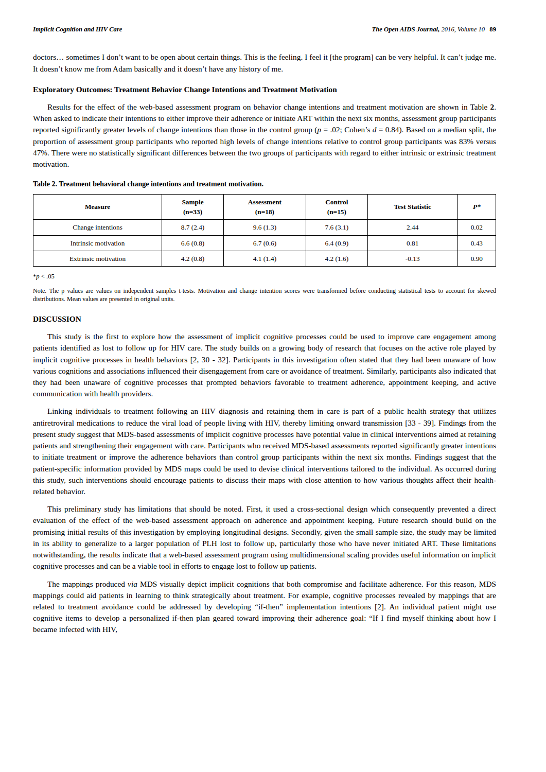Implicit Cognition and HIV Care
The Open AIDS Journal, 2016, Volume 10 89
doctors… sometimes I don’t want to be open about certain things. This is the feeling. I feel it [the program] can be very helpful. It can’t judge me. It doesn’t know me from Adam basically and it doesn’t have any history of me.
Exploratory Outcomes: Treatment Behavior Change Intentions and Treatment Motivation
Results for the effect of the web-based assessment program on behavior change intentions and treatment motivation are shown in Table 2. When asked to indicate their intentions to either improve their adherence or initiate ART within the next six months, assessment group participants reported significantly greater levels of change intentions than those in the control group (p = .02; Cohen’s d = 0.84). Based on a median split, the proportion of assessment group participants who reported high levels of change intentions relative to control group participants was 83% versus 47%. There were no statistically significant differences between the two groups of participants with regard to either intrinsic or extrinsic treatment motivation.
Table 2. Treatment behavioral change intentions and treatment motivation.
| Measure | Sample (n=33) | Assessment (n=18) | Control (n=15) | Test Statistic | P* |
| --- | --- | --- | --- | --- | --- |
| Change intentions | 8.7 (2.4) | 9.6 (1.3) | 7.6 (3.1) | 2.44 | 0.02 |
| Intrinsic motivation | 6.6 (0.8) | 6.7 (0.6) | 6.4 (0.9) | 0.81 | 0.43 |
| Extrinsic motivation | 4.2 (0.8) | 4.1 (1.4) | 4.2 (1.6) | -0.13 | 0.90 |
*p < .05
Note. The p values are values on independent samples t-tests. Motivation and change intention scores were transformed before conducting statistical tests to account for skewed distributions. Mean values are presented in original units.
DISCUSSION
This study is the first to explore how the assessment of implicit cognitive processes could be used to improve care engagement among patients identified as lost to follow up for HIV care. The study builds on a growing body of research that focuses on the active role played by implicit cognitive processes in health behaviors [2, 30 - 32]. Participants in this investigation often stated that they had been unaware of how various cognitions and associations influenced their disengagement from care or avoidance of treatment. Similarly, participants also indicated that they had been unaware of cognitive processes that prompted behaviors favorable to treatment adherence, appointment keeping, and active communication with health providers.
Linking individuals to treatment following an HIV diagnosis and retaining them in care is part of a public health strategy that utilizes antiretroviral medications to reduce the viral load of people living with HIV, thereby limiting onward transmission [33 - 39]. Findings from the present study suggest that MDS-based assessments of implicit cognitive processes have potential value in clinical interventions aimed at retaining patients and strengthening their engagement with care. Participants who received MDS-based assessments reported significantly greater intentions to initiate treatment or improve the adherence behaviors than control group participants within the next six months. Findings suggest that the patient-specific information provided by MDS maps could be used to devise clinical interventions tailored to the individual. As occurred during this study, such interventions should encourage patients to discuss their maps with close attention to how various thoughts affect their health-related behavior.
This preliminary study has limitations that should be noted. First, it used a cross-sectional design which consequently prevented a direct evaluation of the effect of the web-based assessment approach on adherence and appointment keeping. Future research should build on the promising initial results of this investigation by employing longitudinal designs. Secondly, given the small sample size, the study may be limited in its ability to generalize to a larger population of PLH lost to follow up, particularly those who have never initiated ART. These limitations notwithstanding, the results indicate that a web-based assessment program using multidimensional scaling provides useful information on implicit cognitive processes and can be a viable tool in efforts to engage lost to follow up patients.
The mappings produced via MDS visually depict implicit cognitions that both compromise and facilitate adherence. For this reason, MDS mappings could aid patients in learning to think strategically about treatment. For example, cognitive processes revealed by mappings that are related to treatment avoidance could be addressed by developing “if-then” implementation intentions [2]. An individual patient might use cognitive items to develop a personalized if-then plan geared toward improving their adherence goal: “If I find myself thinking about how I became infected with HIV,